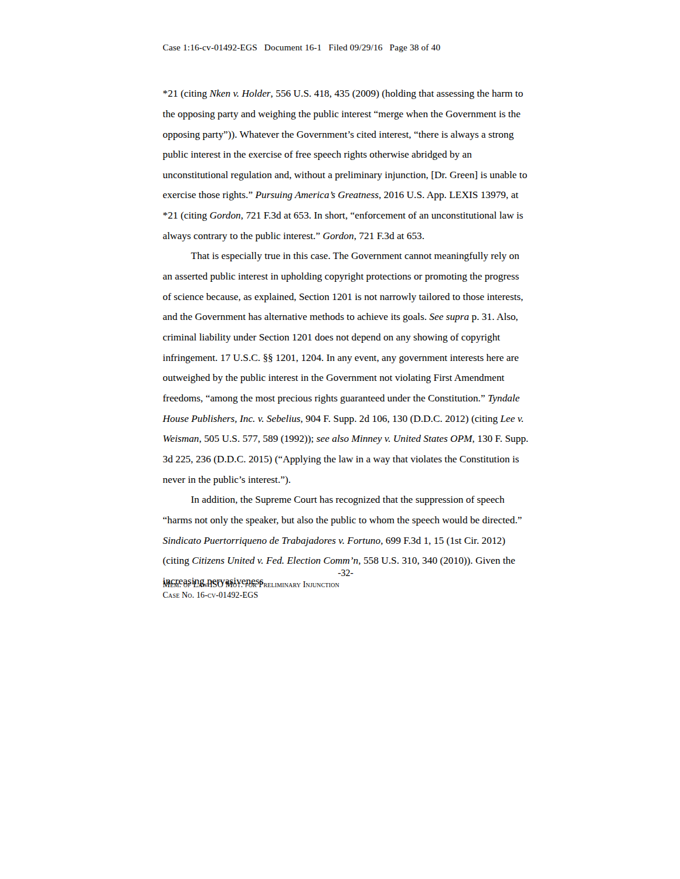Case 1:16-cv-01492-EGS Document 16-1 Filed 09/29/16 Page 38 of 40
*21 (citing Nken v. Holder, 556 U.S. 418, 435 (2009) (holding that assessing the harm to the opposing party and weighing the public interest “merge when the Government is the opposing party”)). Whatever the Government’s cited interest, “there is always a strong public interest in the exercise of free speech rights otherwise abridged by an unconstitutional regulation and, without a preliminary injunction, [Dr. Green] is unable to exercise those rights.” Pursuing America’s Greatness, 2016 U.S. App. LEXIS 13979, at *21 (citing Gordon, 721 F.3d at 653. In short, “enforcement of an unconstitutional law is always contrary to the public interest.” Gordon, 721 F.3d at 653.
That is especially true in this case. The Government cannot meaningfully rely on an asserted public interest in upholding copyright protections or promoting the progress of science because, as explained, Section 1201 is not narrowly tailored to those interests, and the Government has alternative methods to achieve its goals. See supra p. 31. Also, criminal liability under Section 1201 does not depend on any showing of copyright infringement. 17 U.S.C. §§ 1201, 1204. In any event, any government interests here are outweighed by the public interest in the Government not violating First Amendment freedoms, “among the most precious rights guaranteed under the Constitution.” Tyndale House Publishers, Inc. v. Sebelius, 904 F. Supp. 2d 106, 130 (D.D.C. 2012) (citing Lee v. Weisman, 505 U.S. 577, 589 (1992)); see also Minney v. United States OPM, 130 F. Supp. 3d 225, 236 (D.D.C. 2015) (“Applying the law in a way that violates the Constitution is never in the public’s interest.”).
In addition, the Supreme Court has recognized that the suppression of speech “harms not only the speaker, but also the public to whom the speech would be directed.” Sindicato Puertorriqueno de Trabajadores v. Fortuno, 699 F.3d 1, 15 (1st Cir. 2012) (citing Citizens United v. Fed. Election Comm’n, 558 U.S. 310, 340 (2010)). Given the increasing pervasiveness
-32-
Mem. of Law ISO Mot. for Preliminary Injunction
Case No. 16-cv-01492-EGS